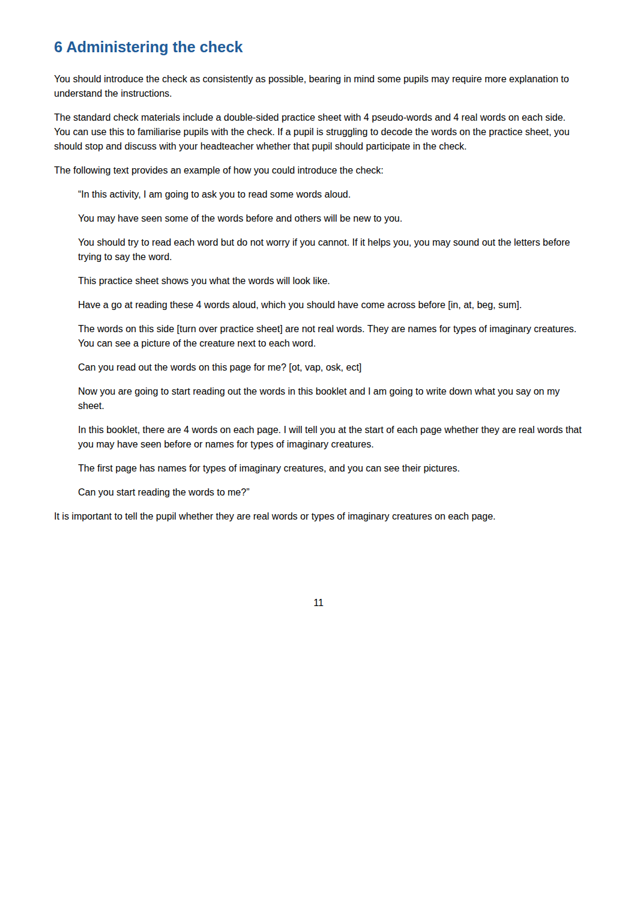6 Administering the check
You should introduce the check as consistently as possible, bearing in mind some pupils may require more explanation to understand the instructions.
The standard check materials include a double-sided practice sheet with 4 pseudo-words and 4 real words on each side. You can use this to familiarise pupils with the check. If a pupil is struggling to decode the words on the practice sheet, you should stop and discuss with your headteacher whether that pupil should participate in the check.
The following text provides an example of how you could introduce the check:
“In this activity, I am going to ask you to read some words aloud.
You may have seen some of the words before and others will be new to you.
You should try to read each word but do not worry if you cannot. If it helps you, you may sound out the letters before trying to say the word.
This practice sheet shows you what the words will look like.
Have a go at reading these 4 words aloud, which you should have come across before [in, at, beg, sum].
The words on this side [turn over practice sheet] are not real words. They are names for types of imaginary creatures. You can see a picture of the creature next to each word.
Can you read out the words on this page for me? [ot, vap, osk, ect]
Now you are going to start reading out the words in this booklet and I am going to write down what you say on my sheet.
In this booklet, there are 4 words on each page. I will tell you at the start of each page whether they are real words that you may have seen before or names for types of imaginary creatures.
The first page has names for types of imaginary creatures, and you can see their pictures.
Can you start reading the words to me?”
It is important to tell the pupil whether they are real words or types of imaginary creatures on each page.
11